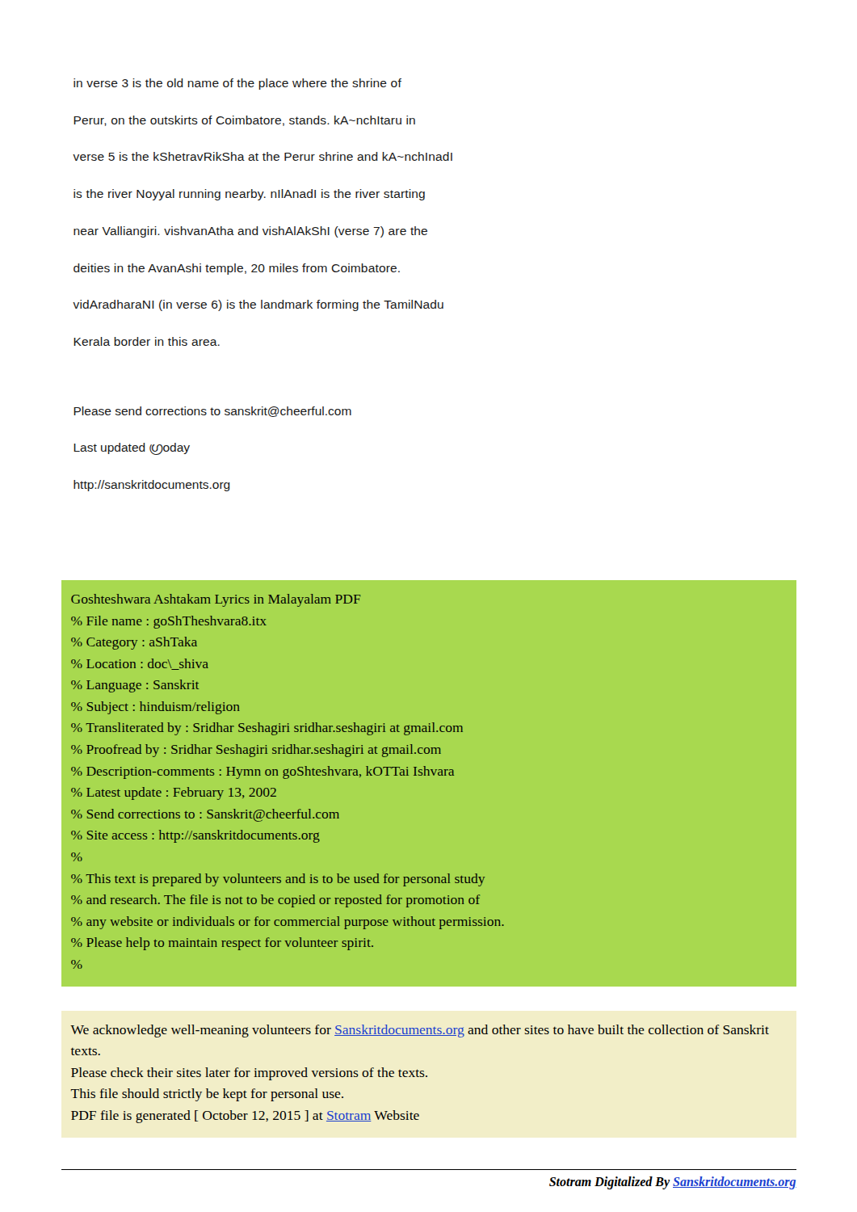in verse 3 is the old name of the place where the shrine of
Perur, on the outskirts of Coimbatore, stands. kA~nchItaru in
verse 5 is the kShetravRikSha at the Perur shrine and kA~nchInadI
is the river Noyyal running nearby. nIlAnadI is the river starting
near Valliangiri. vishvanAtha and vishAlAkShI (verse 7) are the
deities in the AvanAshi temple, 20 miles from Coimbatore.
vidAradharaNI (in verse 6) is the landmark forming the TamilNadu
Kerala border in this area.
Please send corrections to sanskrit@cheerful.com
Last updated ഗ്രoday
http://sanskritdocuments.org
Goshteshwara Ashtakam Lyrics in Malayalam PDF
% File name : goShTheshvara8.itx
% Category : aShTaka
% Location : doc\_shiva
% Language : Sanskrit
% Subject : hinduism/religion
% Transliterated by : Sridhar Seshagiri sridhar.seshagiri at gmail.com
% Proofread by : Sridhar Seshagiri sridhar.seshagiri at gmail.com
% Description-comments : Hymn on goShteshvara, kOTTai Ishvara
% Latest update : February 13, 2002
% Send corrections to : Sanskrit@cheerful.com
% Site access : http://sanskritdocuments.org
%
% This text is prepared by volunteers and is to be used for personal study
% and research. The file is not to be copied or reposted for promotion of
% any website or individuals or for commercial purpose without permission.
% Please help to maintain respect for volunteer spirit.
%
We acknowledge well-meaning volunteers for Sanskritdocuments.org and other sites to have built the collection of Sanskrit texts.
Please check their sites later for improved versions of the texts.
This file should strictly be kept for personal use.
PDF file is generated [ October 12, 2015 ] at Stotram Website
Stotram Digitalized By Sanskritdocuments.org